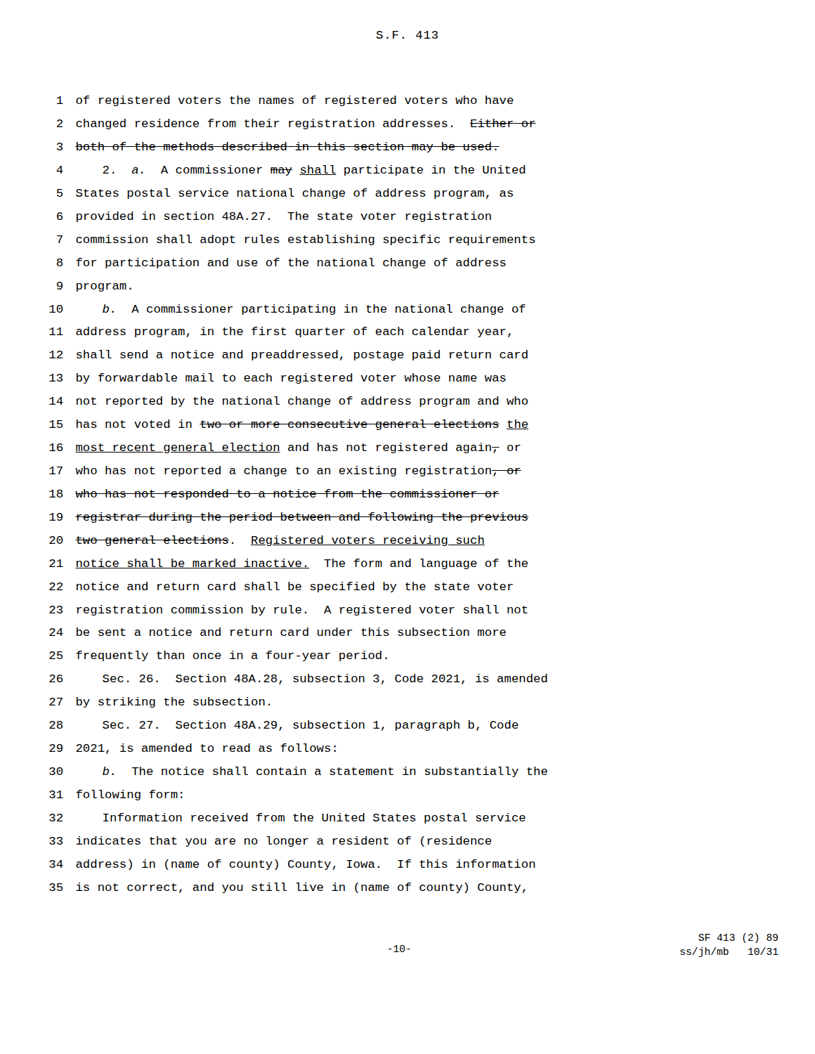S.F. 413
of registered voters the names of registered voters who have
changed residence from their registration addresses. Either or
both of the methods described in this section may be used.
2. a. A commissioner may shall participate in the United
States postal service national change of address program, as
provided in section 48A.27. The state voter registration
commission shall adopt rules establishing specific requirements
for participation and use of the national change of address
program.
b. A commissioner participating in the national change of
address program, in the first quarter of each calendar year,
shall send a notice and preaddressed, postage paid return card
by forwardable mail to each registered voter whose name was
not reported by the national change of address program and who
has not voted in two or more consecutive general elections the
most recent general election and has not registered again, or
who has not reported a change to an existing registration, or
who has not responded to a notice from the commissioner or
registrar during the period between and following the previous
two general elections. Registered voters receiving such
notice shall be marked inactive. The form and language of the
notice and return card shall be specified by the state voter
registration commission by rule. A registered voter shall not
be sent a notice and return card under this subsection more
frequently than once in a four-year period.
Sec. 26. Section 48A.28, subsection 3, Code 2021, is amended
by striking the subsection.
Sec. 27. Section 48A.29, subsection 1, paragraph b, Code
2021, is amended to read as follows:
b. The notice shall contain a statement in substantially the
following form:
Information received from the United States postal service
indicates that you are no longer a resident of (residence
address) in (name of county) County, Iowa. If this information
is not correct, and you still live in (name of county) County,
-10-
SF 413 (2) 89 ss/jh/mb 10/31